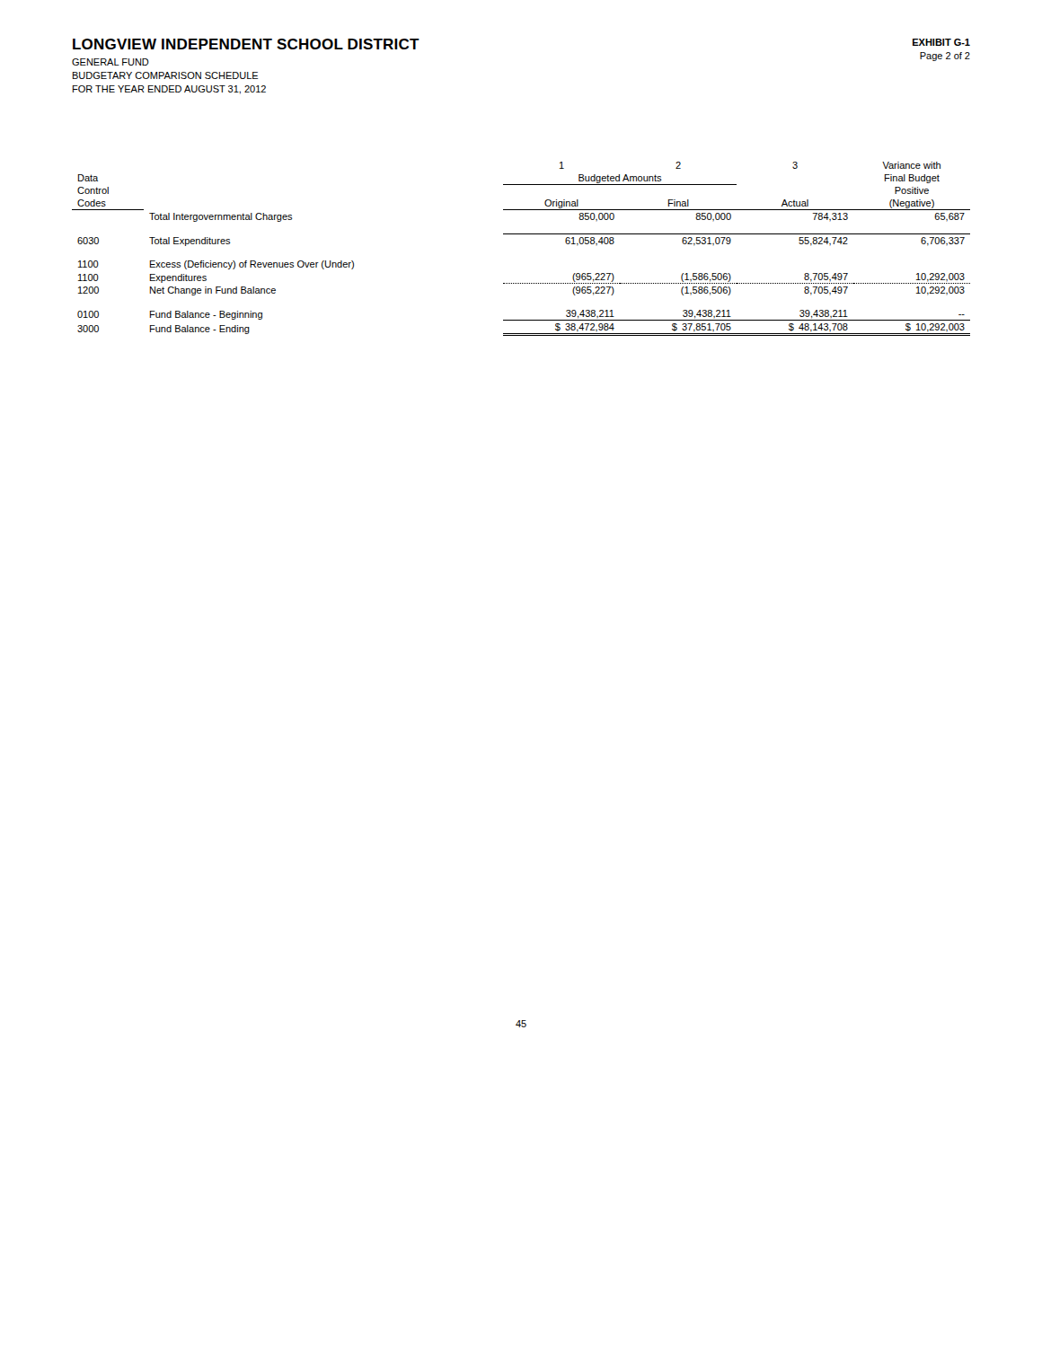LONGVIEW INDEPENDENT SCHOOL DISTRICT
GENERAL FUND
BUDGETARY COMPARISON SCHEDULE
FOR THE YEAR ENDED AUGUST 31, 2012
EXHIBIT G-1
Page 2 of 2
| | | 1 | 2 | 3 | Variance with |
| --- | --- | --- | --- | --- | --- |
| Data | | Budgeted Amounts | | Final Budget |
| Control | | | | | Positive |
| Codes | | Original | Final | Actual | (Negative) |
| | Total Intergovernmental Charges | 850,000 | 850,000 | 784,313 | 65,687 |
| 6030 | Total Expenditures | 61,058,408 | 62,531,079 | 55,824,742 | 6,706,337 |
| 1100 | Excess (Deficiency) of Revenues Over (Under) | | | | |
| 1100 | Expenditures | (965,227) | (1,586,506) | 8,705,497 | 10,292,003 |
| 1200 | Net Change in Fund Balance | (965,227) | (1,586,506) | 8,705,497 | 10,292,003 |
| 0100 | Fund Balance - Beginning | 39,438,211 | 39,438,211 | 39,438,211 | -- |
| 3000 | Fund Balance - Ending | $ 38,472,984 | $ 37,851,705 | $ 48,143,708 | $ 10,292,003 |
45